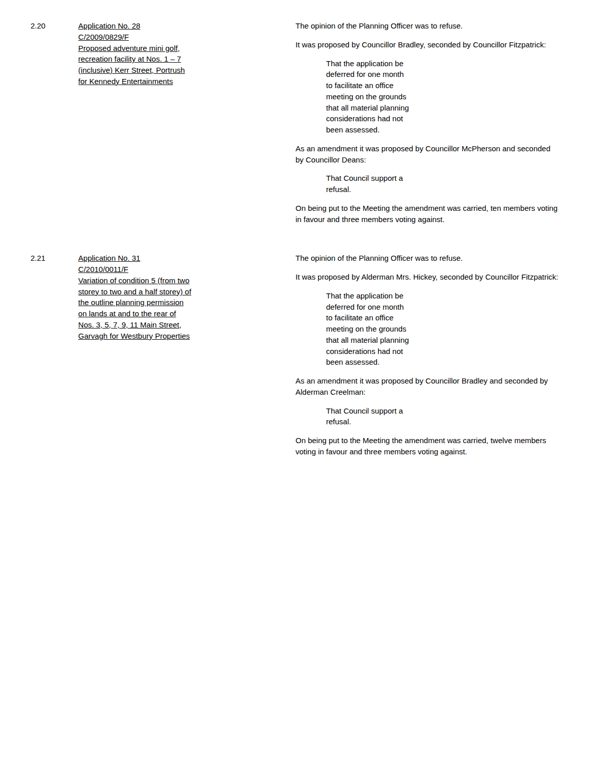| 2.20 | Application No. 28 C/2009/0829/F Proposed adventure mini golf, recreation facility at Nos. 1 – 7 (inclusive) Kerr Street, Portrush for Kennedy Entertainments | The opinion of the Planning Officer was to refuse. It was proposed by Councillor Bradley, seconded by Councillor Fitzpatrick: That the application be deferred for one month to facilitate an office meeting on the grounds that all material planning considerations had not been assessed. As an amendment it was proposed by Councillor McPherson and seconded by Councillor Deans: That Council support a refusal. On being put to the Meeting the amendment was carried, ten members voting in favour and three members voting against. |
| 2.21 | Application No. 31 C/2010/0011/F Variation of condition 5 (from two storey to two and a half storey) of the outline planning permission on lands at and to the rear of Nos. 3, 5, 7, 9, 11 Main Street, Garvagh for Westbury Properties | The opinion of the Planning Officer was to refuse. It was proposed by Alderman Mrs. Hickey, seconded by Councillor Fitzpatrick: That the application be deferred for one month to facilitate an office meeting on the grounds that all material planning considerations had not been assessed. As an amendment it was proposed by Councillor Bradley and seconded by Alderman Creelman: That Council support a refusal. On being put to the Meeting the amendment was carried, twelve members voting in favour and three members voting against. |